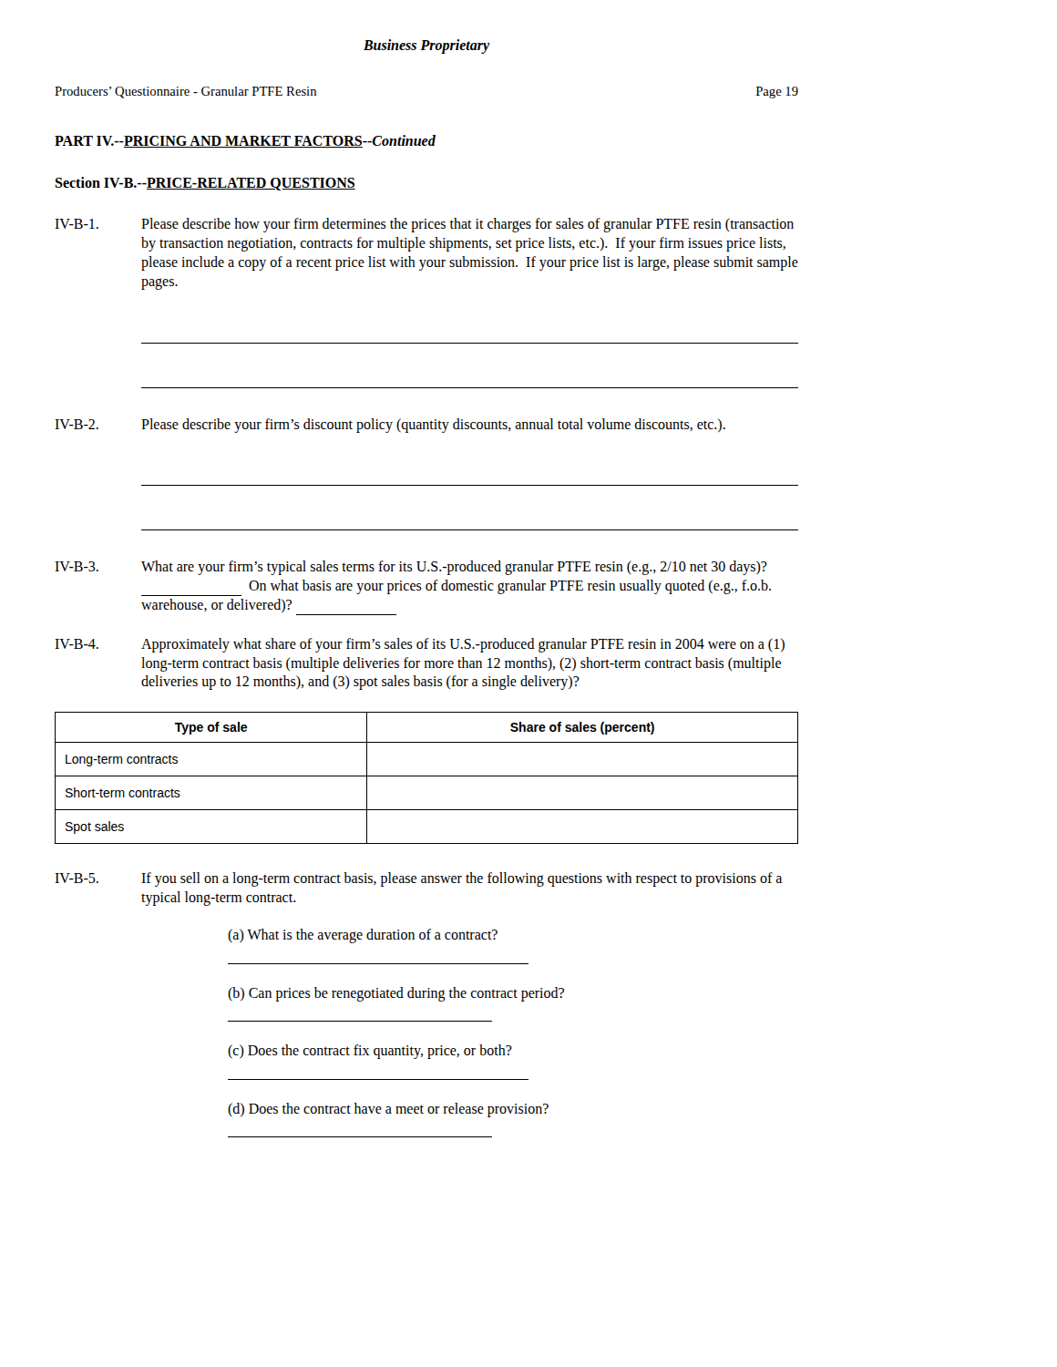Business Proprietary
Producers’ Questionnaire - Granular PTFE Resin
Page 19
PART IV.--PRICING AND MARKET FACTORS--Continued
Section IV-B.--PRICE-RELATED QUESTIONS
IV-B-1.
Please describe how your firm determines the prices that it charges for sales of granular PTFE resin (transaction by transaction negotiation, contracts for multiple shipments, set price lists, etc.). If your firm issues price lists, please include a copy of a recent price list with your submission. If your price list is large, please submit sample pages.
IV-B-2.
Please describe your firm’s discount policy (quantity discounts, annual total volume discounts, etc.).
IV-B-3.
What are your firm’s typical sales terms for its U.S.-produced granular PTFE resin (e.g., 2/10 net 30 days)? On what basis are your prices of domestic granular PTFE resin usually quoted (e.g., f.o.b. warehouse, or delivered)?
IV-B-4.
Approximately what share of your firm’s sales of its U.S.-produced granular PTFE resin in 2004 were on a (1) long-term contract basis (multiple deliveries for more than 12 months), (2) short-term contract basis (multiple deliveries up to 12 months), and (3) spot sales basis (for a single delivery)?
| Type of sale | Share of sales (percent) |
| --- | --- |
| Long-term contracts | |
| Short-term contracts | |
| Spot sales | |
IV-B-5.
If you sell on a long-term contract basis, please answer the following questions with respect to provisions of a typical long-term contract.
(a) What is the average duration of a contract?
(b) Can prices be renegotiated during the contract period?
(c) Does the contract fix quantity, price, or both?
(d) Does the contract have a meet or release provision?